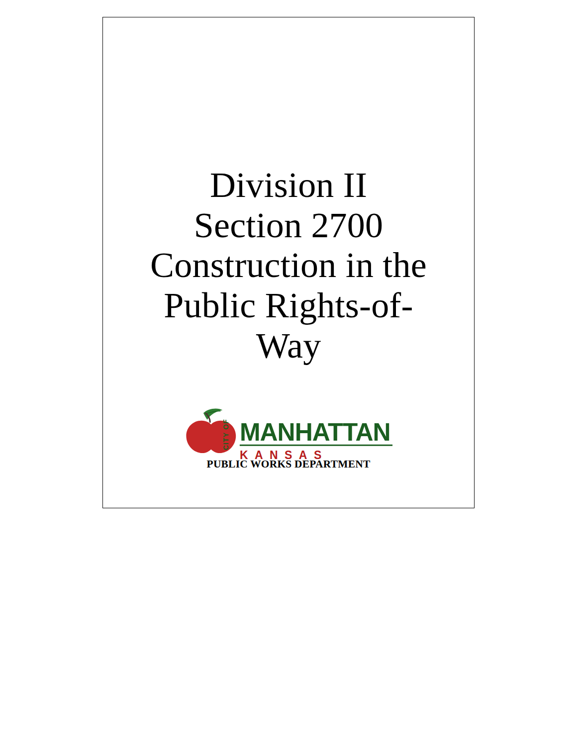Division II
Section 2700
Construction in the
Public Rights-of-Way
CITY OF MANHATTAN KANSAS
PUBLIC WORKS DEPARTMENT